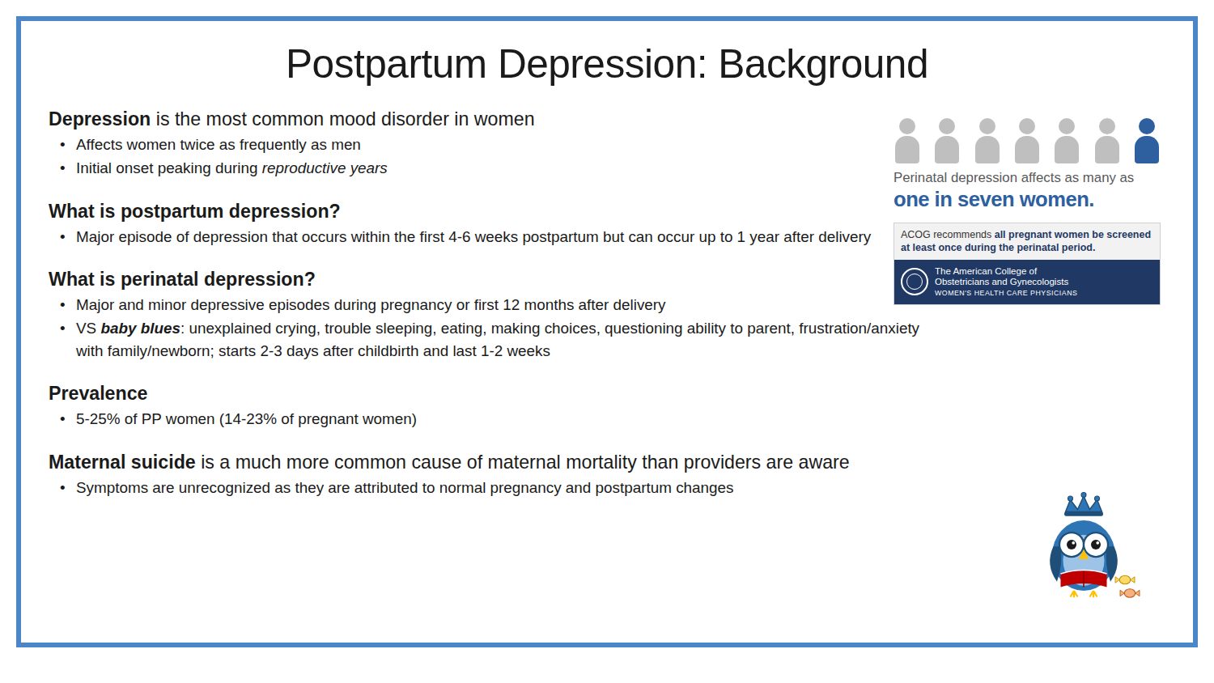Postpartum Depression: Background
Perinatal depression affects as many as
one in seven women.
ACOG recommends all pregnant women be screened at least once during the perinatal period.
The American College of
Obstetricians and Gynecologists
WOMEN'S HEALTH CARE PHYSICIANS
Depression is the most common mood disorder in women
Affects women twice as frequently as men
Initial onset peaking during reproductive years
What is postpartum depression?
Major episode of depression that occurs within the first 4-6 weeks postpartum but can occur up to 1 year after delivery
What is perinatal depression?
Major and minor depressive episodes during pregnancy or first 12 months after delivery
VS baby blues: unexplained crying, trouble sleeping, eating, making choices, questioning ability to parent, frustration/anxiety with family/newborn; starts 2-3 days after childbirth and last 1-2 weeks
Prevalence
5-25% of PP women (14-23% of pregnant women)
Maternal suicide is a much more common cause of maternal mortality than providers are aware
Symptoms are unrecognized as they are attributed to normal pregnancy and postpartum changes